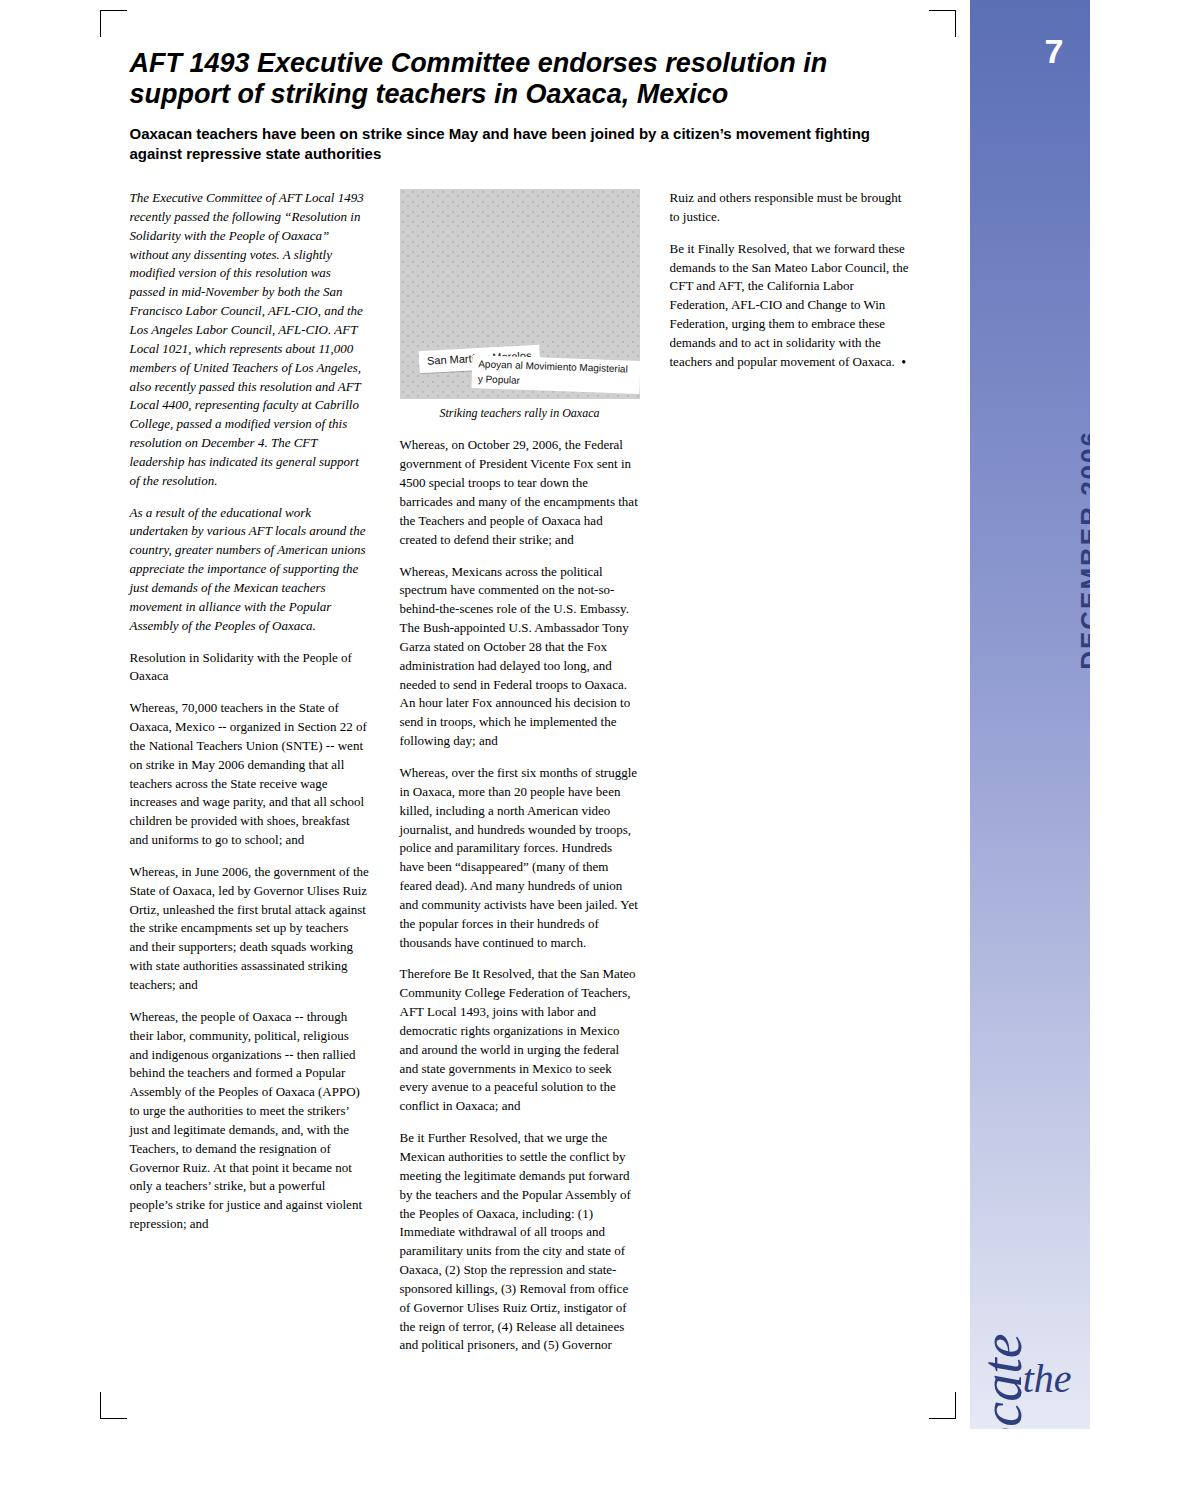7
DECEMBER 2006
Advocate the
AFT 1493 Executive Committee endorses resolution in support of striking teachers in Oaxaca, Mexico
Oaxacan teachers have been on strike since May and have been joined by a citizen’s movement fighting against repressive state authorities
The Executive Committee of AFT Local 1493 recently passed the following “Resolution in Solidarity with the People of Oaxaca” without any dissenting votes. A slightly modified version of this resolution was passed in mid-November by both the San Francisco Labor Council, AFL-CIO, and the Los Angeles Labor Council, AFL-CIO. AFT Local 1021, which represents about 11,000 members of United Teachers of Los Angeles, also recently passed this resolution and AFT Local 4400, representing faculty at Cabrillo College, passed a modified version of this resolution on December 4. The CFT leadership has indicated its general support of the resolution.
As a result of the educational work undertaken by various AFT locals around the country, greater numbers of American unions appreciate the importance of supporting the just demands of the Mexican teachers movement in alliance with the Popular Assembly of the Peoples of Oaxaca.
Resolution in Solidarity with the People of Oaxaca
Whereas, 70,000 teachers in the State of Oaxaca, Mexico -- organized in Section 22 of the National Teachers Union (SNTE) -- went on strike in May 2006 demanding that all teachers across the State receive wage increases and wage parity, and that all school children be provided with shoes, breakfast and uniforms to go to school; and
Whereas, in June 2006, the government of the State of Oaxaca, led by Governor Ulises Ruiz Ortiz, unleashed the first brutal attack against the strike encampments set up by teachers and their supporters; death squads working with state authorities assassinated striking teachers; and
Whereas, the people of Oaxaca -- through their labor, community, political, religious and indigenous organizations -- then rallied behind the teachers and formed a Popular Assembly of the Peoples of Oaxaca (APPO) to urge the authorities to meet the strikers’ just and legitimate demands, and, with the Teachers, to demand the resignation of Governor Ruiz. At that point it became not only a teachers’ strike, but a powerful people’s strike for justice and against violent repression; and
San Martín y Morelos
Apoyan al Movimiento Magisterial y Popular
Striking teachers rally in Oaxaca
Whereas, on October 29, 2006, the Federal government of President Vicente Fox sent in 4500 special troops to tear down the barricades and many of the encampments that the Teachers and people of Oaxaca had created to defend their strike; and
Whereas, Mexicans across the political spectrum have commented on the not-so-behind-the-scenes role of the U.S. Embassy. The Bush-appointed U.S. Ambassador Tony Garza stated on October 28 that the Fox administration had delayed too long, and needed to send in Federal troops to Oaxaca. An hour later Fox announced his decision to send in troops, which he implemented the following day; and
Whereas, over the first six months of struggle in Oaxaca, more than 20 people have been killed, including a north American video journalist, and hundreds wounded by troops, police and paramilitary forces. Hundreds have been “disappeared” (many of them feared dead). And many hundreds of union and community activists have been jailed. Yet the popular forces in their hundreds of thousands have continued to march.
Therefore Be It Resolved, that the San Mateo Community College Federation of Teachers, AFT Local 1493, joins with labor and democratic rights organizations in Mexico and around the world in urging the federal and state governments in Mexico to seek every avenue to a peaceful solution to the conflict in Oaxaca; and
Be it Further Resolved, that we urge the Mexican authorities to settle the conflict by meeting the legitimate demands put forward by the teachers and the Popular Assembly of the Peoples of Oaxaca, including: (1) Immediate withdrawal of all troops and paramilitary units from the city and state of Oaxaca, (2) Stop the repression and state-sponsored killings, (3) Removal from office of Governor Ulises Ruiz Ortiz, instigator of the reign of terror, (4) Release all detainees and political prisoners, and (5) Governor Ruiz and others responsible must be brought to justice.
Be it Finally Resolved, that we forward these demands to the San Mateo Labor Council, the CFT and AFT, the California Labor Federation, AFL-CIO and Change to Win Federation, urging them to embrace these demands and to act in solidarity with the teachers and popular movement of Oaxaca. •